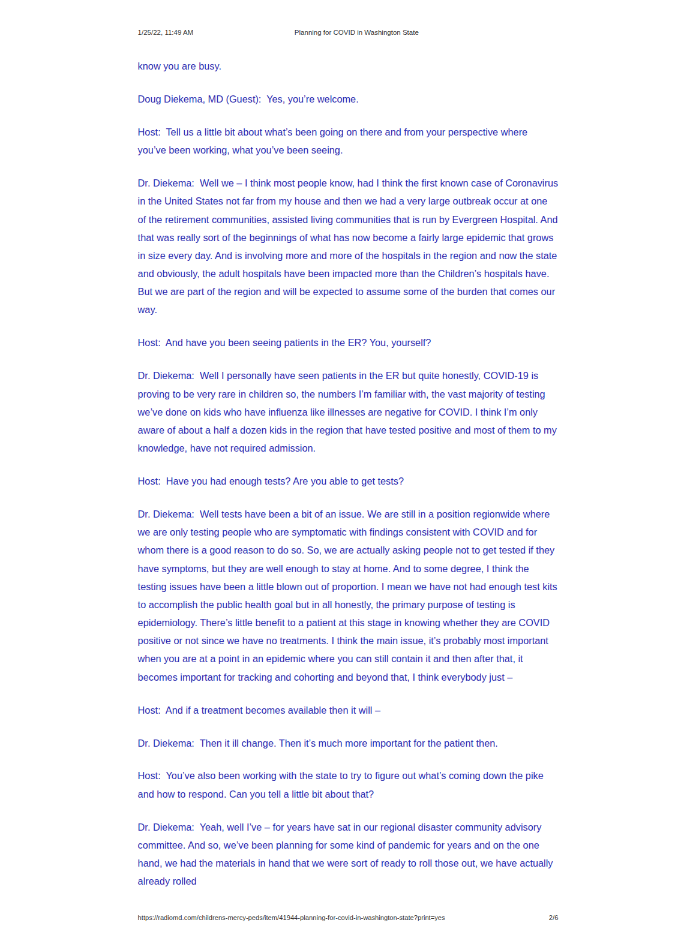1/25/22, 11:49 AM Planning for COVID in Washington State
know you are busy.
Doug Diekema, MD (Guest): Yes, you’re welcome.
Host: Tell us a little bit about what’s been going on there and from your perspective where you’ve been working, what you’ve been seeing.
Dr. Diekema: Well we – I think most people know, had I think the first known case of Coronavirus in the United States not far from my house and then we had a very large outbreak occur at one of the retirement communities, assisted living communities that is run by Evergreen Hospital. And that was really sort of the beginnings of what has now become a fairly large epidemic that grows in size every day. And is involving more and more of the hospitals in the region and now the state and obviously, the adult hospitals have been impacted more than the Children’s hospitals have. But we are part of the region and will be expected to assume some of the burden that comes our way.
Host: And have you been seeing patients in the ER? You, yourself?
Dr. Diekema: Well I personally have seen patients in the ER but quite honestly, COVID-19 is proving to be very rare in children so, the numbers I’m familiar with, the vast majority of testing we’ve done on kids who have influenza like illnesses are negative for COVID. I think I’m only aware of about a half a dozen kids in the region that have tested positive and most of them to my knowledge, have not required admission.
Host: Have you had enough tests? Are you able to get tests?
Dr. Diekema: Well tests have been a bit of an issue. We are still in a position regionwide where we are only testing people who are symptomatic with findings consistent with COVID and for whom there is a good reason to do so. So, we are actually asking people not to get tested if they have symptoms, but they are well enough to stay at home. And to some degree, I think the testing issues have been a little blown out of proportion. I mean we have not had enough test kits to accomplish the public health goal but in all honestly, the primary purpose of testing is epidemiology. There’s little benefit to a patient at this stage in knowing whether they are COVID positive or not since we have no treatments. I think the main issue, it’s probably most important when you are at a point in an epidemic where you can still contain it and then after that, it becomes important for tracking and cohorting and beyond that, I think everybody just –
Host: And if a treatment becomes available then it will –
Dr. Diekema: Then it ill change. Then it’s much more important for the patient then.
Host: You’ve also been working with the state to try to figure out what’s coming down the pike and how to respond. Can you tell a little bit about that?
Dr. Diekema: Yeah, well I’ve – for years have sat in our regional disaster community advisory committee. And so, we’ve been planning for some kind of pandemic for years and on the one hand, we had the materials in hand that we were sort of ready to roll those out, we have actually already rolled
https://radiomd.com/childrens-mercy-peds/item/41944-planning-for-covid-in-washington-state?print=yes 2/6